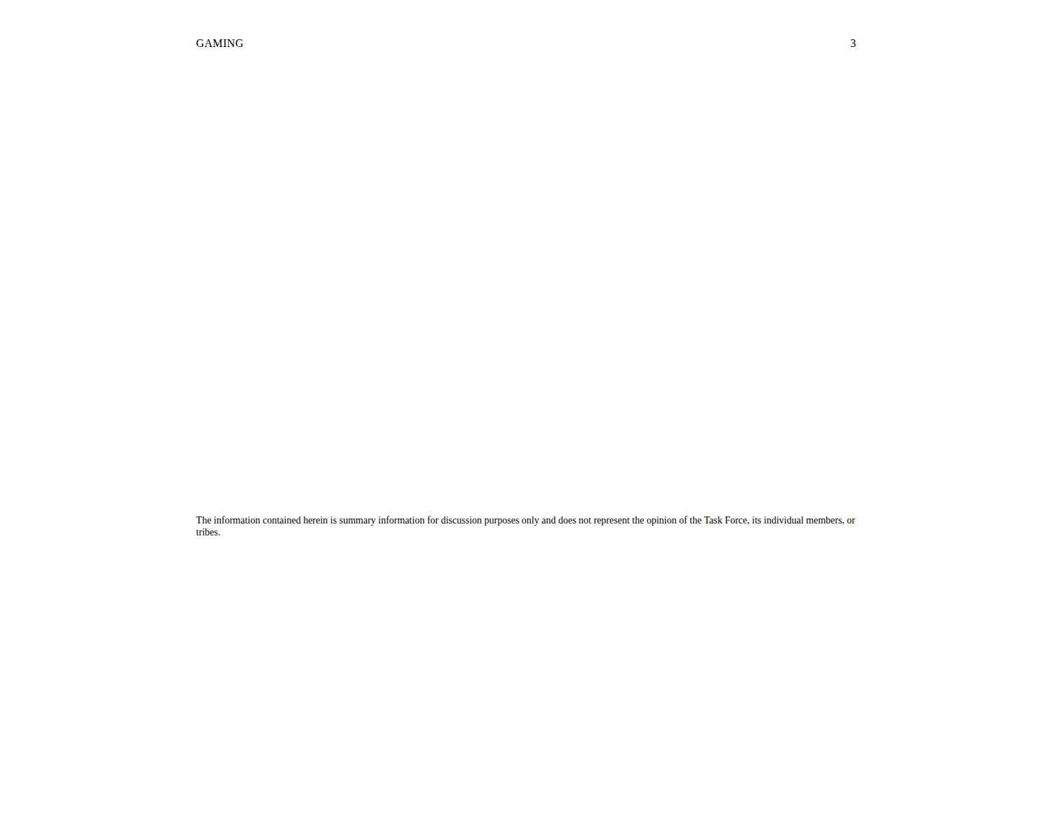GAMING 3
The information contained herein is summary information for discussion purposes only and does not represent the opinion of the Task Force, its individual members, or tribes.